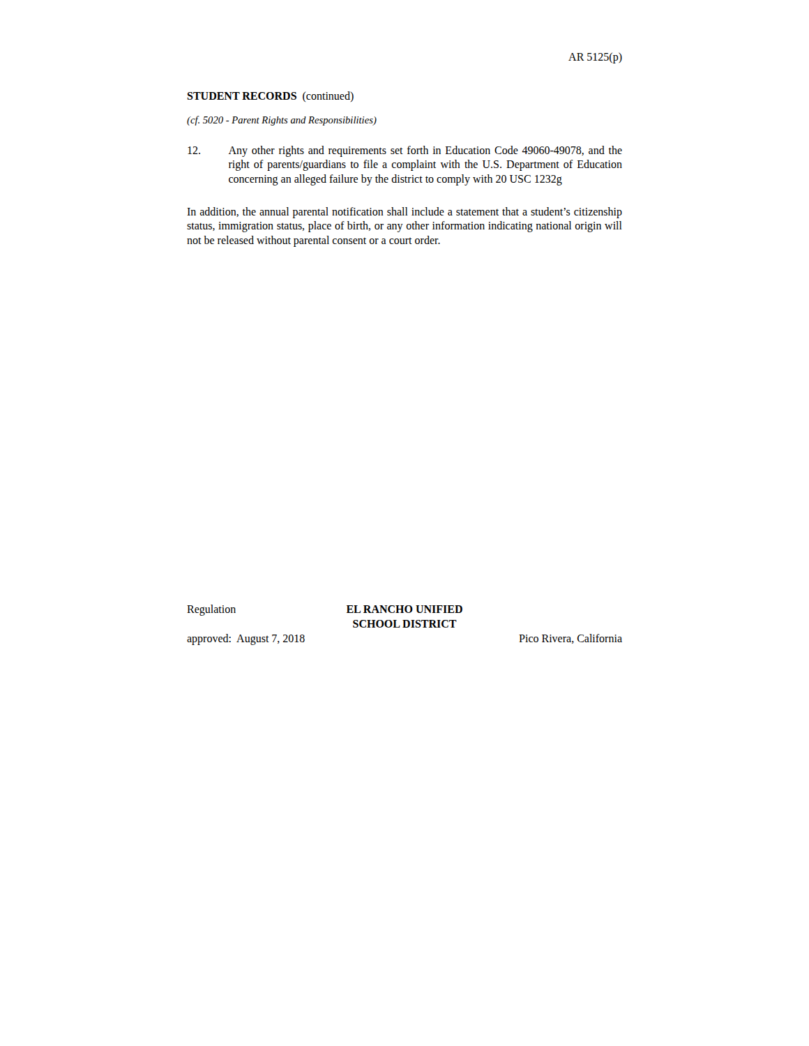AR 5125(p)
STUDENT RECORDS (continued)
(cf. 5020 - Parent Rights and Responsibilities)
12.
Any other rights and requirements set forth in Education Code 49060-49078, and the right of parents/guardians to file a complaint with the U.S. Department of Education concerning an alleged failure by the district to comply with 20 USC 1232g
In addition, the annual parental notification shall include a statement that a student’s citizenship status, immigration status, place of birth, or any other information indicating national origin will not be released without parental consent or a court order.
| Regulation | EL RANCHO UNIFIED SCHOOL DISTRICT | |
| approved: August 7, 2018 | | Pico Rivera, California |